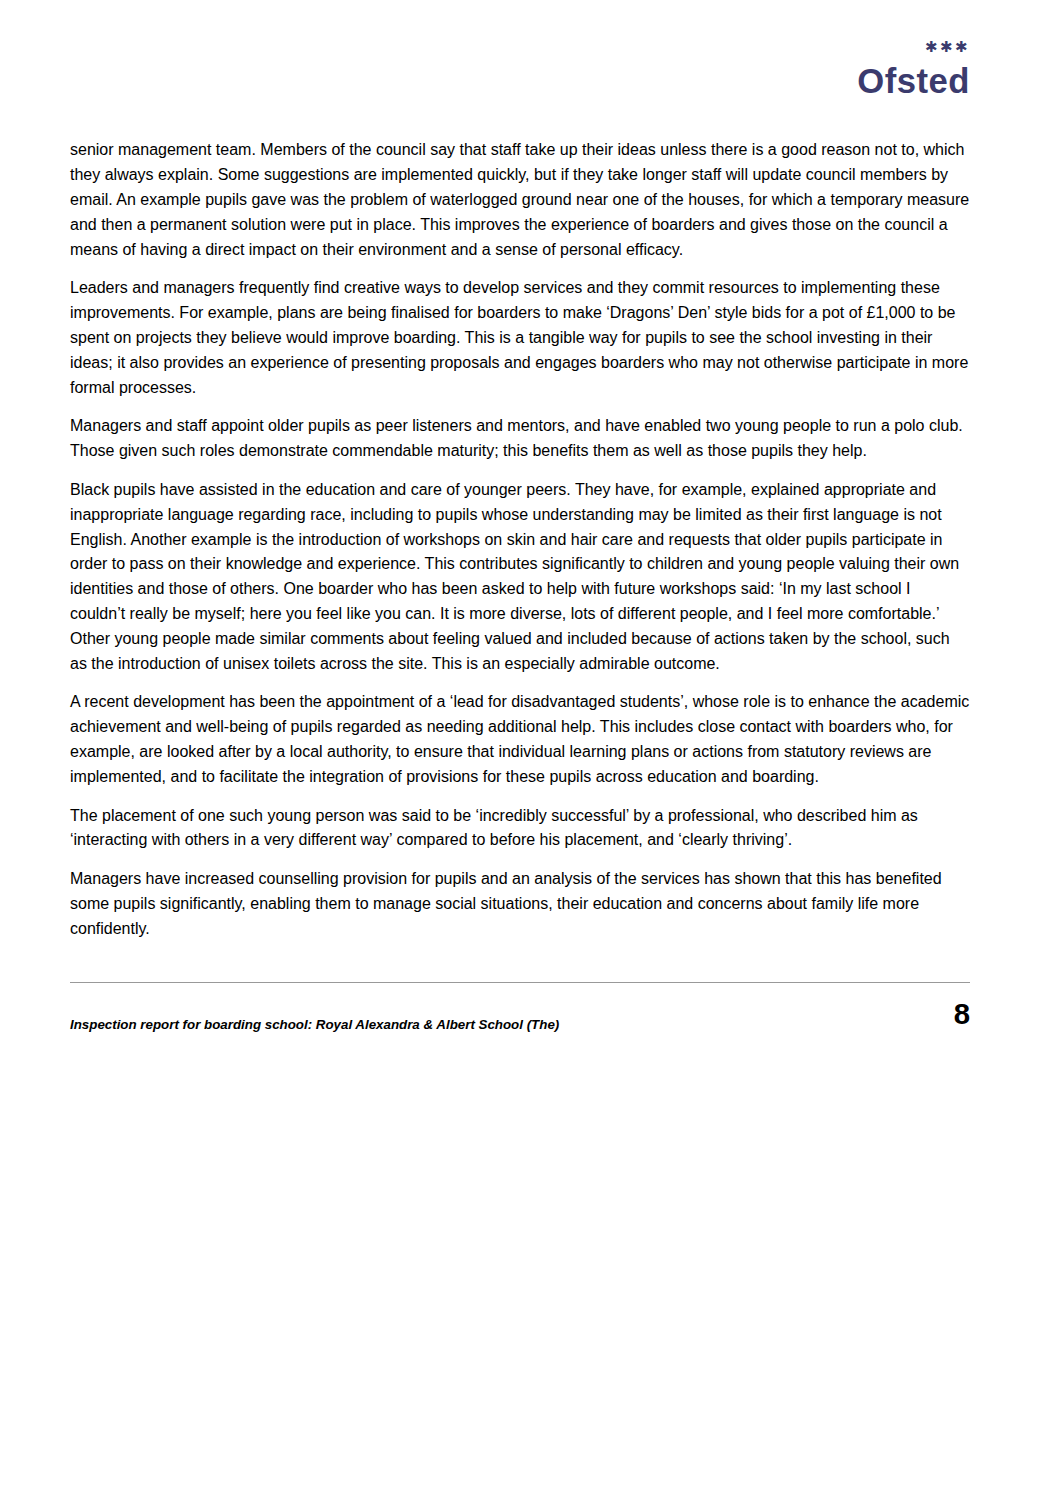✱✱✱ Ofsted
senior management team. Members of the council say that staff take up their ideas unless there is a good reason not to, which they always explain. Some suggestions are implemented quickly, but if they take longer staff will update council members by email. An example pupils gave was the problem of waterlogged ground near one of the houses, for which a temporary measure and then a permanent solution were put in place. This improves the experience of boarders and gives those on the council a means of having a direct impact on their environment and a sense of personal efficacy.
Leaders and managers frequently find creative ways to develop services and they commit resources to implementing these improvements. For example, plans are being finalised for boarders to make ‘Dragons’ Den’ style bids for a pot of £1,000 to be spent on projects they believe would improve boarding. This is a tangible way for pupils to see the school investing in their ideas; it also provides an experience of presenting proposals and engages boarders who may not otherwise participate in more formal processes.
Managers and staff appoint older pupils as peer listeners and mentors, and have enabled two young people to run a polo club. Those given such roles demonstrate commendable maturity; this benefits them as well as those pupils they help.
Black pupils have assisted in the education and care of younger peers. They have, for example, explained appropriate and inappropriate language regarding race, including to pupils whose understanding may be limited as their first language is not English. Another example is the introduction of workshops on skin and hair care and requests that older pupils participate in order to pass on their knowledge and experience. This contributes significantly to children and young people valuing their own identities and those of others. One boarder who has been asked to help with future workshops said: ‘In my last school I couldn’t really be myself; here you feel like you can. It is more diverse, lots of different people, and I feel more comfortable.’ Other young people made similar comments about feeling valued and included because of actions taken by the school, such as the introduction of unisex toilets across the site. This is an especially admirable outcome.
A recent development has been the appointment of a ‘lead for disadvantaged students’, whose role is to enhance the academic achievement and well-being of pupils regarded as needing additional help. This includes close contact with boarders who, for example, are looked after by a local authority, to ensure that individual learning plans or actions from statutory reviews are implemented, and to facilitate the integration of provisions for these pupils across education and boarding.
The placement of one such young person was said to be ‘incredibly successful’ by a professional, who described him as ‘interacting with others in a very different way’ compared to before his placement, and ‘clearly thriving’.
Managers have increased counselling provision for pupils and an analysis of the services has shown that this has benefited some pupils significantly, enabling them to manage social situations, their education and concerns about family life more confidently.
Inspection report for boarding school: Royal Alexandra & Albert School (The) 8